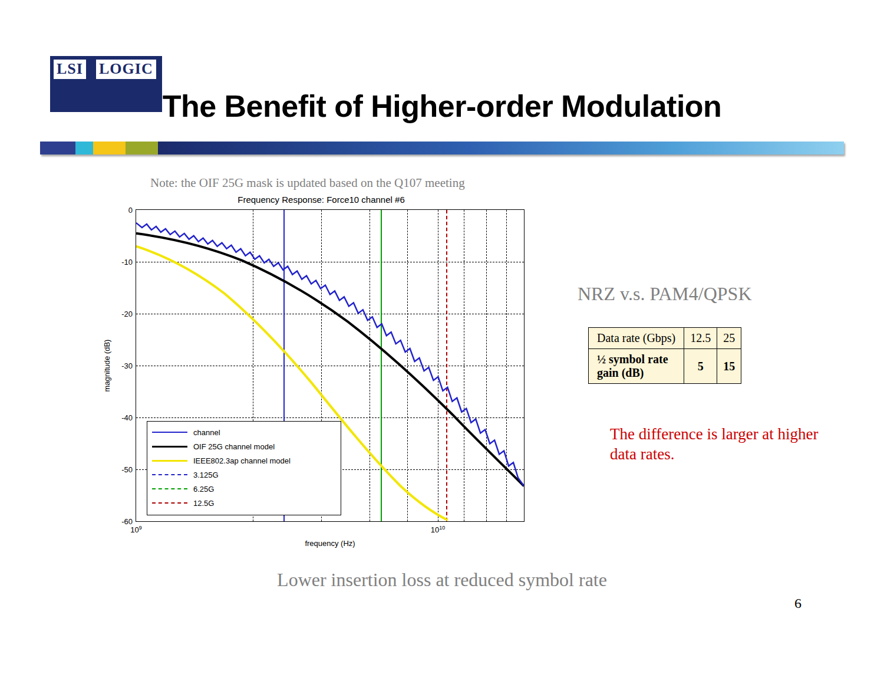LSI LOGIC ®
The Benefit of Higher-order Modulation
Note: the OIF 25G mask is updated based on the Q107 meeting
Frequency Response: Force10 channel #6
magnitude (dB)
0
-10
-20
-30
-40
-50
-60
109
1010
frequency (Hz)
channel
OIF 25G channel model
IEEE802.3ap channel model
3.125G
6.25G
12.5G
NRZ v.s. PAM4/QPSK
| Data rate (Gbps) | 12.5 | 25 |
| ½ symbol rate gain (dB) | 5 | 15 |
The difference is larger at higher data rates.
Lower insertion loss at reduced symbol rate
6